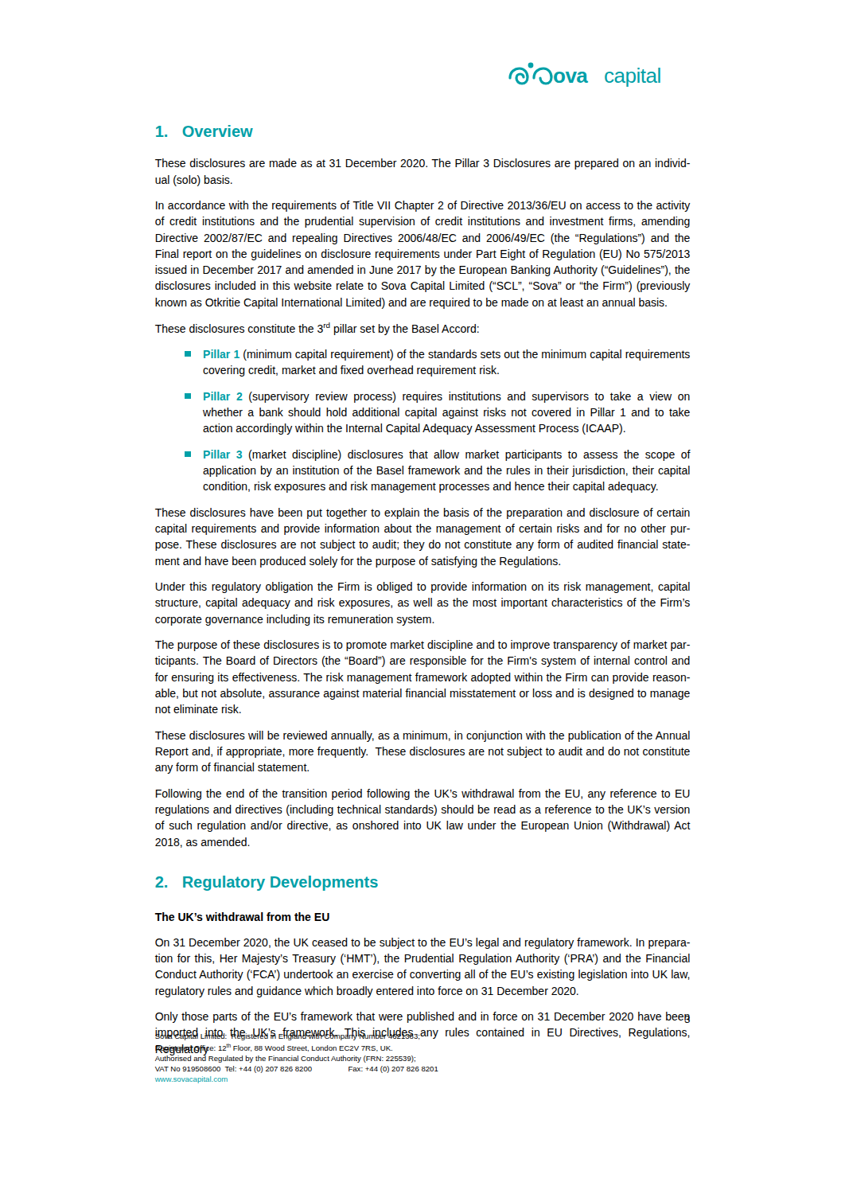ova capital
1. Overview
These disclosures are made as at 31 December 2020. The Pillar 3 Disclosures are prepared on an individual (solo) basis.
In accordance with the requirements of Title VII Chapter 2 of Directive 2013/36/EU on access to the activity of credit institutions and the prudential supervision of credit institutions and investment firms, amending Directive 2002/87/EC and repealing Directives 2006/48/EC and 2006/49/EC (the “Regulations”) and the Final report on the guidelines on disclosure requirements under Part Eight of Regulation (EU) No 575/2013 issued in December 2017 and amended in June 2017 by the European Banking Authority (“Guidelines”), the disclosures included in this website relate to Sova Capital Limited (“SCL”, “Sova” or “the Firm”) (previously known as Otkritie Capital International Limited) and are required to be made on at least an annual basis.
These disclosures constitute the 3rd pillar set by the Basel Accord:
Pillar 1 (minimum capital requirement) of the standards sets out the minimum capital requirements covering credit, market and fixed overhead requirement risk.
Pillar 2 (supervisory review process) requires institutions and supervisors to take a view on whether a bank should hold additional capital against risks not covered in Pillar 1 and to take action accordingly within the Internal Capital Adequacy Assessment Process (ICAAP).
Pillar 3 (market discipline) disclosures that allow market participants to assess the scope of application by an institution of the Basel framework and the rules in their jurisdiction, their capital condition, risk exposures and risk management processes and hence their capital adequacy.
These disclosures have been put together to explain the basis of the preparation and disclosure of certain capital requirements and provide information about the management of certain risks and for no other purpose. These disclosures are not subject to audit; they do not constitute any form of audited financial statement and have been produced solely for the purpose of satisfying the Regulations.
Under this regulatory obligation the Firm is obliged to provide information on its risk management, capital structure, capital adequacy and risk exposures, as well as the most important characteristics of the Firm’s corporate governance including its remuneration system.
The purpose of these disclosures is to promote market discipline and to improve transparency of market participants. The Board of Directors (the “Board”) are responsible for the Firm's system of internal control and for ensuring its effectiveness. The risk management framework adopted within the Firm can provide reasonable, but not absolute, assurance against material financial misstatement or loss and is designed to manage not eliminate risk.
These disclosures will be reviewed annually, as a minimum, in conjunction with the publication of the Annual Report and, if appropriate, more frequently. These disclosures are not subject to audit and do not constitute any form of financial statement.
Following the end of the transition period following the UK’s withdrawal from the EU, any reference to EU regulations and directives (including technical standards) should be read as a reference to the UK’s version of such regulation and/or directive, as onshored into UK law under the European Union (Withdrawal) Act 2018, as amended.
2. Regulatory Developments
The UK’s withdrawal from the EU
On 31 December 2020, the UK ceased to be subject to the EU’s legal and regulatory framework. In preparation for this, Her Majesty’s Treasury (‘HMT’), the Prudential Regulation Authority (‘PRA’) and the Financial Conduct Authority (‘FCA’) undertook an exercise of converting all of the EU’s existing legislation into UK law, regulatory rules and guidance which broadly entered into force on 31 December 2020.
Only those parts of the EU’s framework that were published and in force on 31 December 2020 have been imported into the UK’s framework. This includes any rules contained in EU Directives, Regulations, Regulatory
3
Sova Capital Limited: Registered in England with Company Number 4621383;
Registered Office: 12th Floor, 88 Wood Street, London EC2V 7RS, UK.
Authorised and Regulated by the Financial Conduct Authority (FRN: 225539);
VAT No 919508600 Tel: +44 (0) 207 826 8200 Fax: +44 (0) 207 826 8201
www.sovacapital.com